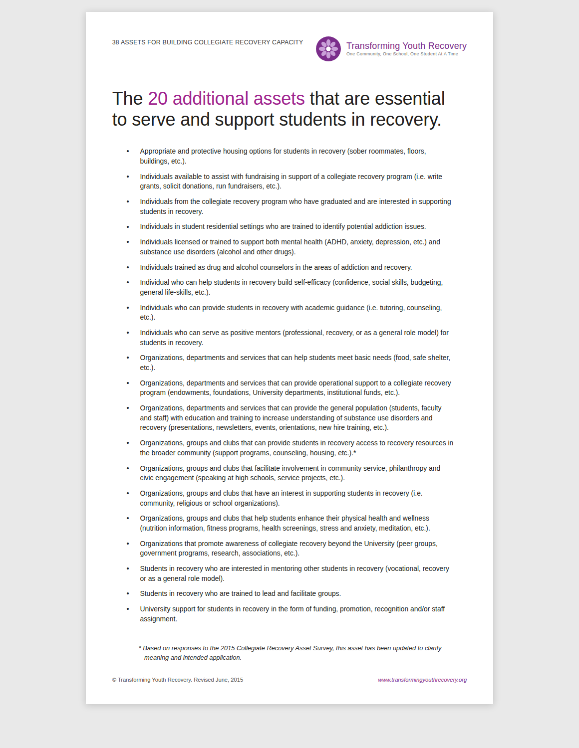38 Assets for Building Collegiate Recovery Capacity
Transforming Youth Recovery
One Community, One School, One Student At A Time
The 20 additional assets that are essential to serve and support students in recovery.
Appropriate and protective housing options for students in recovery (sober roommates, floors, buildings, etc.).
Individuals available to assist with fundraising in support of a collegiate recovery program (i.e. write grants, solicit donations, run fundraisers, etc.).
Individuals from the collegiate recovery program who have graduated and are interested in supporting students in recovery.
Individuals in student residential settings who are trained to identify potential addiction issues.
Individuals licensed or trained to support both mental health (ADHD, anxiety, depression, etc.) and substance use disorders (alcohol and other drugs).
Individuals trained as drug and alcohol counselors in the areas of addiction and recovery.
Individual who can help students in recovery build self-efficacy (confidence, social skills, budgeting, general life-skills, etc.).
Individuals who can provide students in recovery with academic guidance (i.e. tutoring, counseling, etc.).
Individuals who can serve as positive mentors (professional, recovery, or as a general role model) for students in recovery.
Organizations, departments and services that can help students meet basic needs (food, safe shelter, etc.).
Organizations, departments and services that can provide operational support to a collegiate recovery program (endowments, foundations, University departments, institutional funds, etc.).
Organizations, departments and services that can provide the general population (students, faculty and staff) with education and training to increase understanding of substance use disorders and recovery (presentations, newsletters, events, orientations, new hire training, etc.).
Organizations, groups and clubs that can provide students in recovery access to recovery resources in the broader community (support programs, counseling, housing, etc.).*
Organizations, groups and clubs that facilitate involvement in community service, philanthropy and civic engagement (speaking at high schools, service projects, etc.).
Organizations, groups and clubs that have an interest in supporting students in recovery (i.e. community, religious or school organizations).
Organizations, groups and clubs that help students enhance their physical health and wellness (nutrition information, fitness programs, health screenings, stress and anxiety, meditation, etc.).
Organizations that promote awareness of collegiate recovery beyond the University (peer groups, government programs, research, associations, etc.).
Students in recovery who are interested in mentoring other students in recovery (vocational, recovery or as a general role model).
Students in recovery who are trained to lead and facilitate groups.
University support for students in recovery in the form of funding, promotion, recognition and/or staff assignment.
* Based on responses to the 2015 Collegiate Recovery Asset Survey, this asset has been updated to clarify meaning and intended application.
© Transforming Youth Recovery. Revised June, 2015
www.transformingyouthrecovery.org